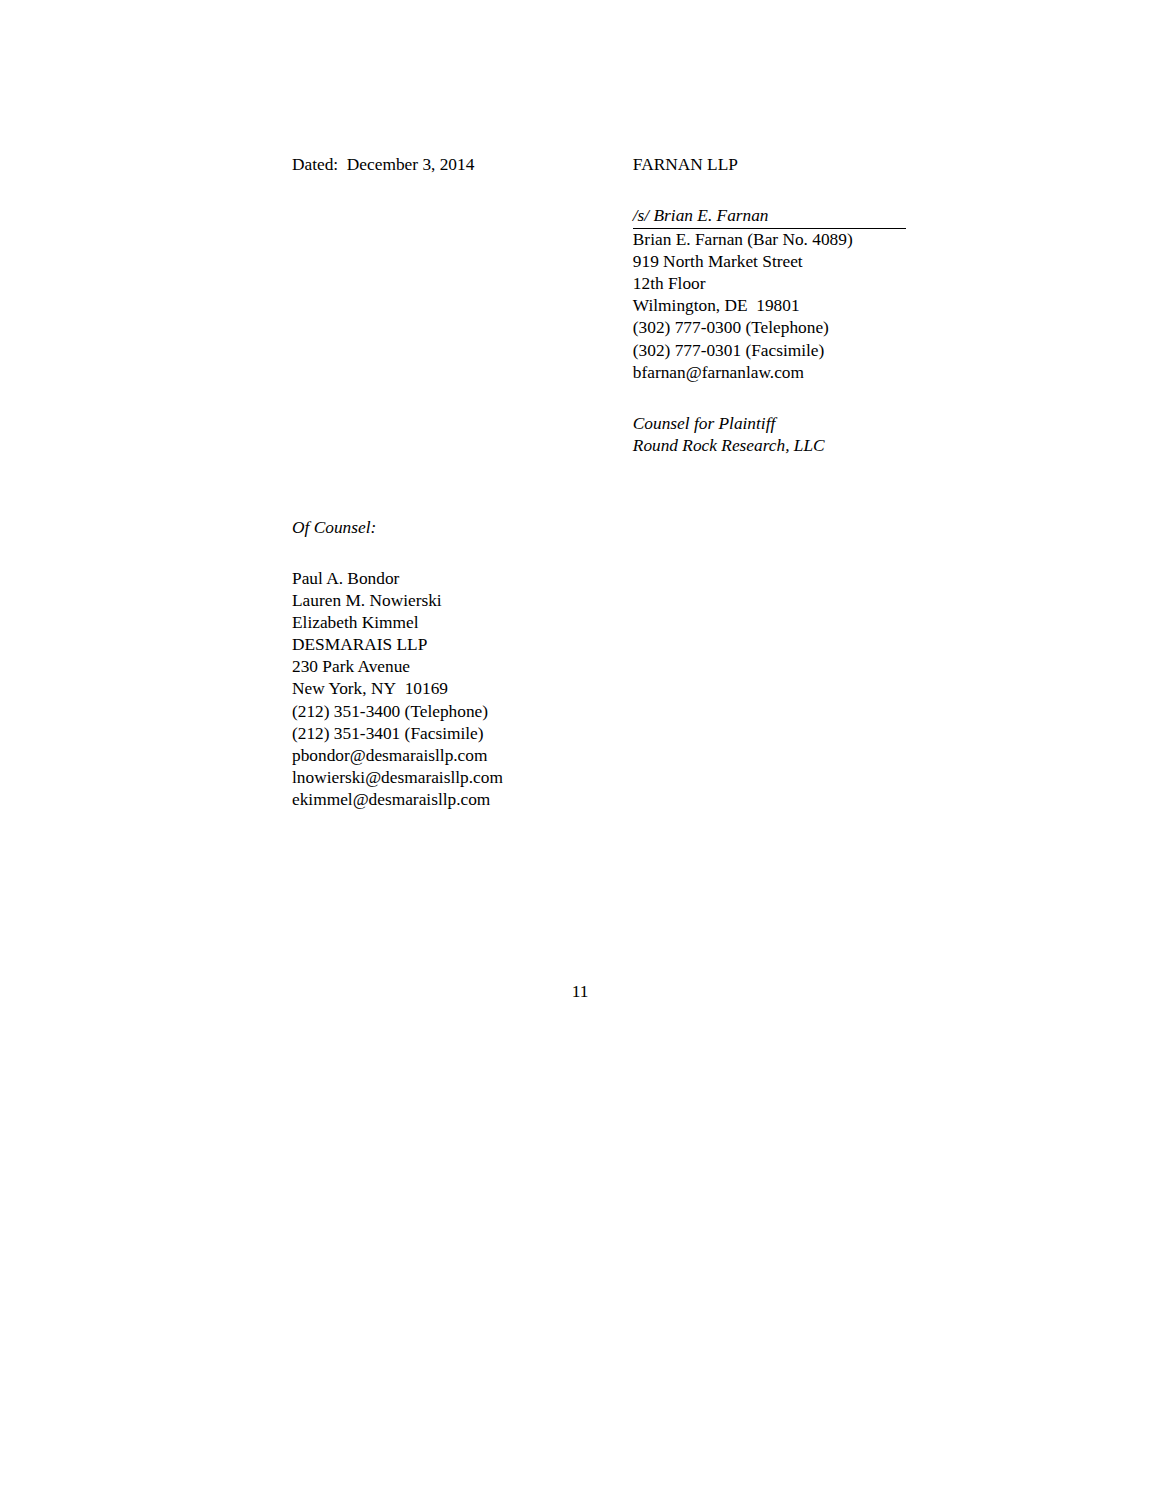Dated: December 3, 2014
FARNAN LLP
/s/ Brian E. Farnan
Brian E. Farnan (Bar No. 4089)
919 North Market Street
12th Floor
Wilmington, DE 19801
(302) 777-0300 (Telephone)
(302) 777-0301 (Facsimile)
bfarnan@farnanlaw.com
Counsel for Plaintiff
Round Rock Research, LLC
Of Counsel:
Paul A. Bondor
Lauren M. Nowierski
Elizabeth Kimmel
DESMARAIS LLP
230 Park Avenue
New York, NY 10169
(212) 351-3400 (Telephone)
(212) 351-3401 (Facsimile)
pbondor@desmaraisllp.com
lnowierski@desmaraisllp.com
ekimmel@desmaraisllp.com
11